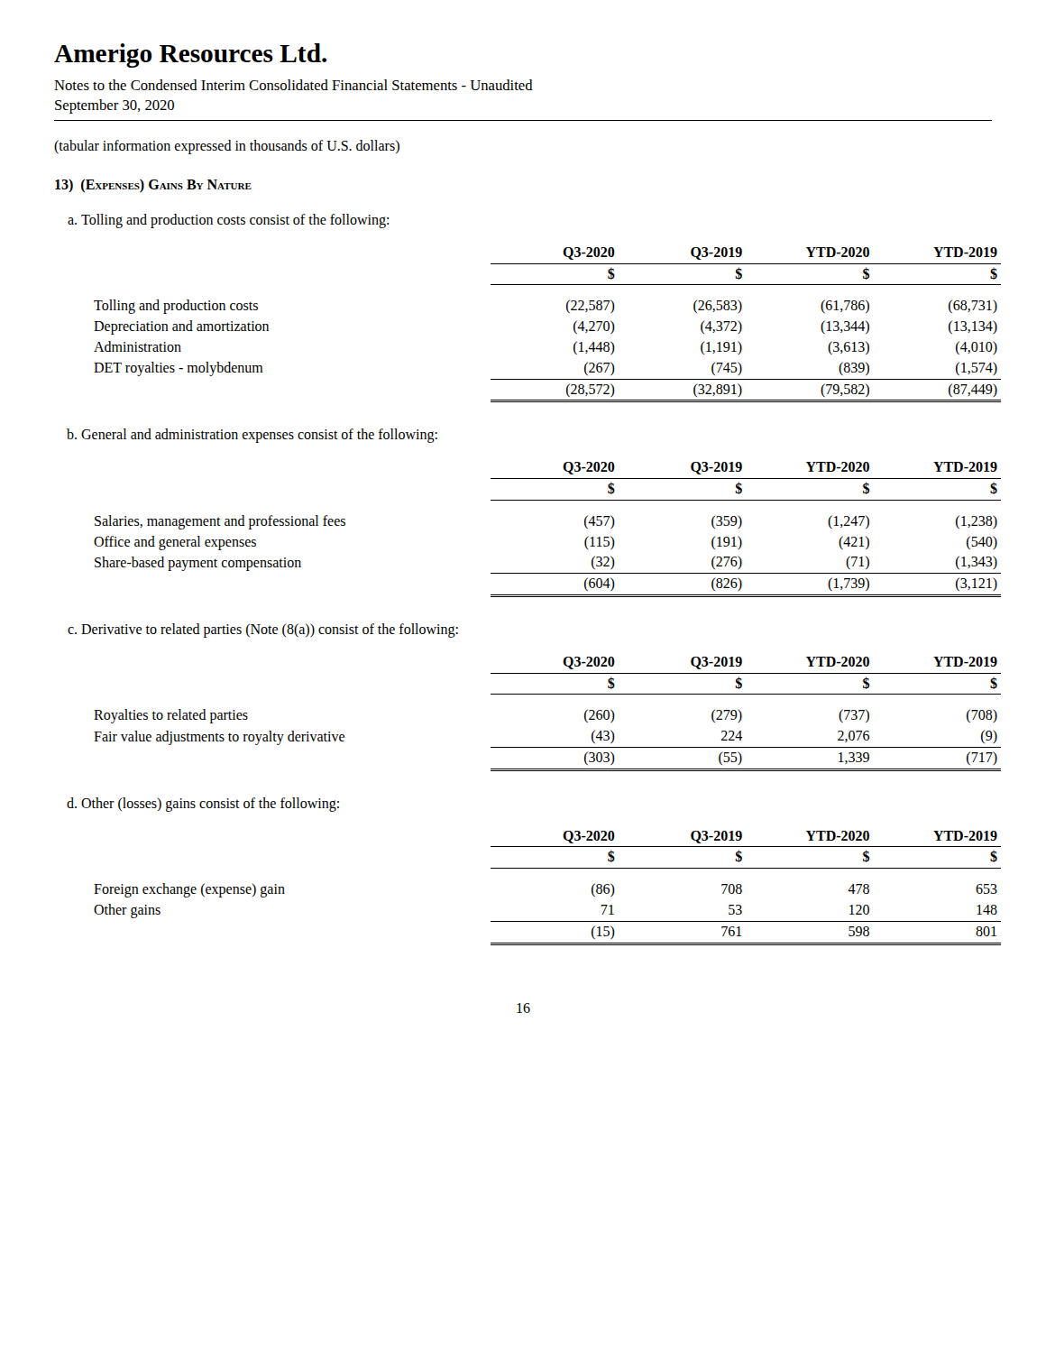Amerigo Resources Ltd.
Notes to the Condensed Interim Consolidated Financial Statements - Unaudited
September 30, 2020
(tabular information expressed in thousands of U.S. dollars)
13) (Expenses) Gains By Nature
Tolling and production costs consist of the following:
| | Q3-2020 | Q3-2019 | YTD-2020 | YTD-2019 |
| --- | --- | --- | --- | --- |
| | $ | $ | $ | $ |
| Tolling and production costs | (22,587) | (26,583) | (61,786) | (68,731) |
| Depreciation and amortization | (4,270) | (4,372) | (13,344) | (13,134) |
| Administration | (1,448) | (1,191) | (3,613) | (4,010) |
| DET royalties - molybdenum | (267) | (745) | (839) | (1,574) |
| | (28,572) | (32,891) | (79,582) | (87,449) |
General and administration expenses consist of the following:
| | Q3-2020 | Q3-2019 | YTD-2020 | YTD-2019 |
| --- | --- | --- | --- | --- |
| | $ | $ | $ | $ |
| Salaries, management and professional fees | (457) | (359) | (1,247) | (1,238) |
| Office and general expenses | (115) | (191) | (421) | (540) |
| Share-based payment compensation | (32) | (276) | (71) | (1,343) |
| | (604) | (826) | (1,739) | (3,121) |
Derivative to related parties (Note (8(a)) consist of the following:
| | Q3-2020 | Q3-2019 | YTD-2020 | YTD-2019 |
| --- | --- | --- | --- | --- |
| | $ | $ | $ | $ |
| Royalties to related parties | (260) | (279) | (737) | (708) |
| Fair value adjustments to royalty derivative | (43) | 224 | 2,076 | (9) |
| | (303) | (55) | 1,339 | (717) |
Other (losses) gains consist of the following:
| | Q3-2020 | Q3-2019 | YTD-2020 | YTD-2019 |
| --- | --- | --- | --- | --- |
| | $ | $ | $ | $ |
| Foreign exchange (expense) gain | (86) | 708 | 478 | 653 |
| Other gains | 71 | 53 | 120 | 148 |
| | (15) | 761 | 598 | 801 |
16